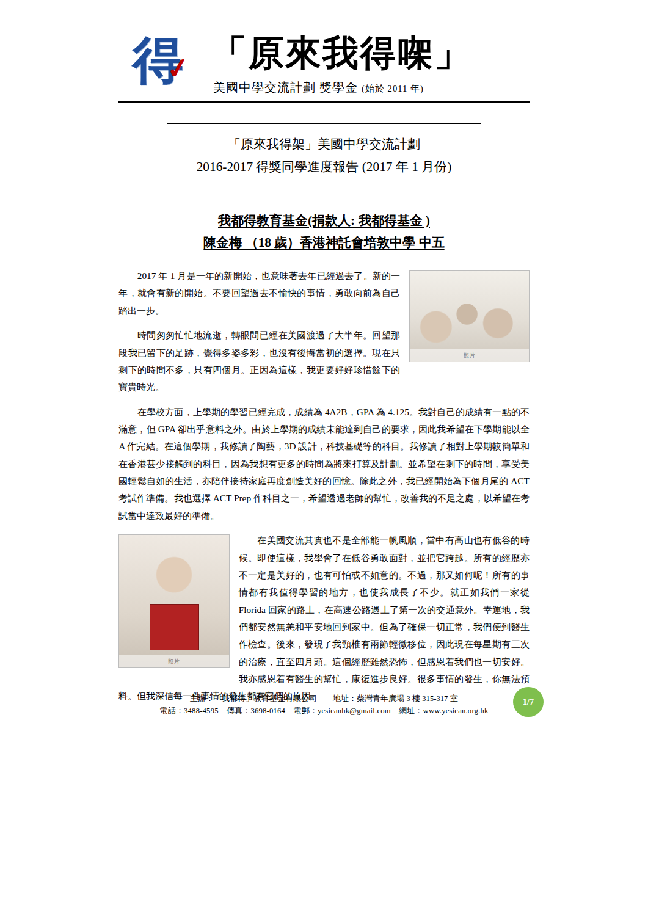得 ✓
「原來我得㗎」
美國中學交流計劃 獎學金 (始於 2011 年)
「原來我得架」美國中學交流計劃
2016-2017 得獎同學進度報告 (2017 年 1 月份)
我都得教育基金(捐款人: 我都得基金 )
陳金梅 （18 歲）香港神託會培敦中學 中五
照片
2017 年 1 月是一年的新開始，也意味著去年已經過去了。新的一年，就會有新的開始。不要回望過去不愉快的事情，勇敢向前為自己踏出一步。
時間匆匆忙忙地流逝，轉眼間已經在美國渡過了大半年。回望那段我已留下的足跡，覺得多姿多彩，也沒有後悔當初的選擇。現在只剩下的時間不多，只有四個月。正因為這樣，我更要好好珍惜餘下的寶貴時光。
在學校方面，上學期的學習已經完成，成績為 4A2B，GPA 為 4.125。我對自己的成績有一點的不滿意，但 GPA 卻出乎意料之外。由於上學期的成績未能達到自己的要求，因此我希望在下學期能以全 A 作完結。在這個學期，我修讀了陶藝，3D 設計，科技基礎等的科目。我修讀了相對上學期較簡單和在香港甚少接觸到的科目，因為我想有更多的時間為將來打算及計劃。並希望在剩下的時間，享受美國輕鬆自如的生活，亦陪伴接待家庭再度創造美好的回憶。除此之外，我已經開始為下個月尾的 ACT 考試作準備。我也選擇 ACT Prep 作科目之一，希望透過老師的幫忙，改善我的不足之處，以希望在考試當中達致最好的準備。
照片
在美國交流其實也不是全部能一帆風順，當中有高山也有低谷的時候。即使這樣，我學會了在低谷勇敢面對，並把它跨越。所有的經歷亦不一定是美好的，也有可怕或不如意的。不過，那又如何呢！所有的事情都有我值得學習的地方，也使我成長了不少。就正如我們一家從 Florida 回家的路上，在高速公路遇上了第一次的交通意外。幸運地，我們都安然無恙和平安地回到家中。但為了確保一切正常，我們便到醫生作檢查。後來，發現了我頸椎有兩節輕微移位，因此現在每星期有三次的治療，直至四月頭。這個經歷雖然恐怖，但感恩着我們也一切安好。我亦感恩着有醫生的幫忙，康復進步良好。很多事情的發生，你無法預料。但我深信每一件事情的發生都有它們的原因。
主辦：「我都得」教育基金有限公司　　地址：柴灣青年廣場 3 樓 315-317 室
電話：3488-4595　傳真：3698-0164　電郵：yesicanhk@gmail.com　網址：www.yesican.org.hk
1/7